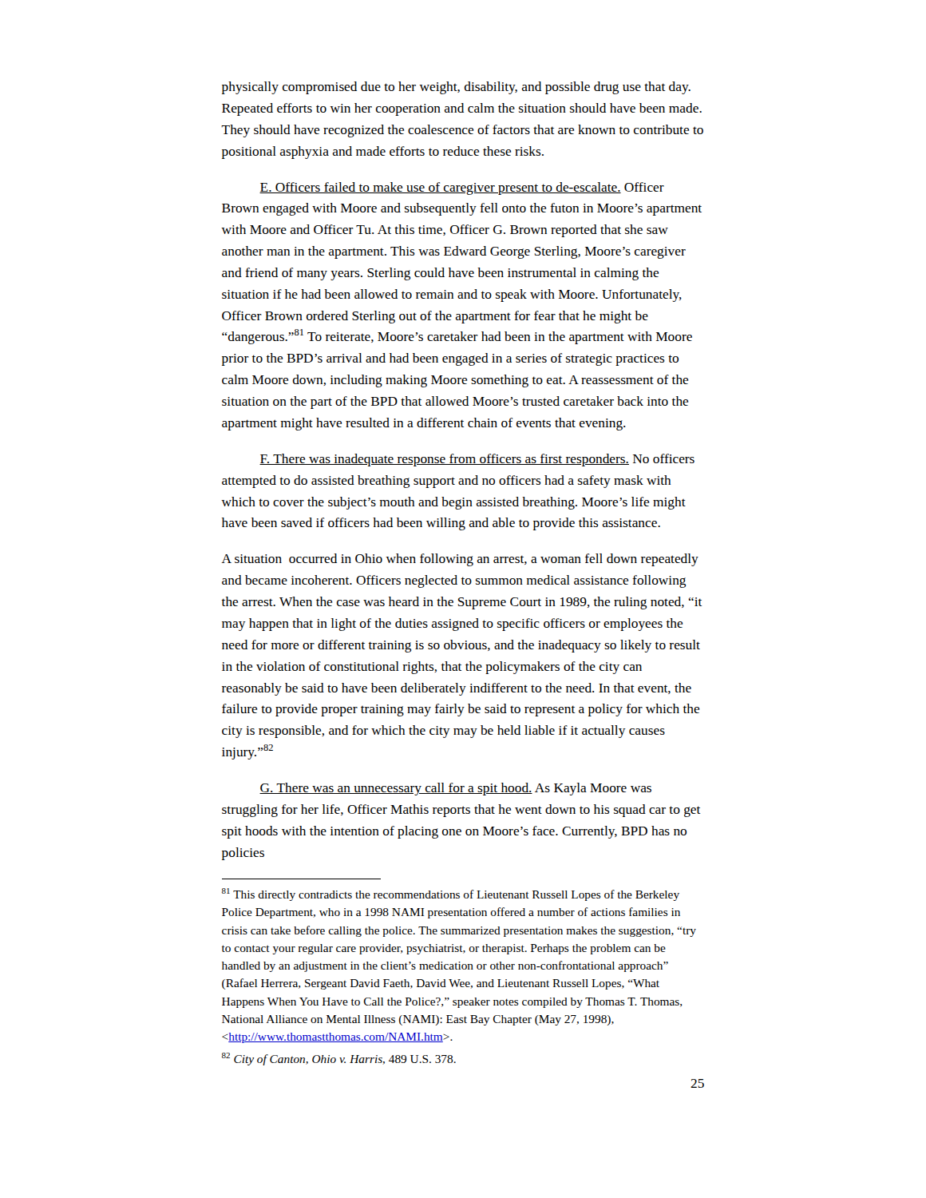physically compromised due to her weight, disability, and possible drug use that day. Repeated efforts to win her cooperation and calm the situation should have been made. They should have recognized the coalescence of factors that are known to contribute to positional asphyxia and made efforts to reduce these risks.
E. Officers failed to make use of caregiver present to de-escalate. Officer Brown engaged with Moore and subsequently fell onto the futon in Moore’s apartment with Moore and Officer Tu. At this time, Officer G. Brown reported that she saw another man in the apartment. This was Edward George Sterling, Moore’s caregiver and friend of many years. Sterling could have been instrumental in calming the situation if he had been allowed to remain and to speak with Moore. Unfortunately, Officer Brown ordered Sterling out of the apartment for fear that he might be “dangerous.”81 To reiterate, Moore’s caretaker had been in the apartment with Moore prior to the BPD’s arrival and had been engaged in a series of strategic practices to calm Moore down, including making Moore something to eat. A reassessment of the situation on the part of the BPD that allowed Moore’s trusted caretaker back into the apartment might have resulted in a different chain of events that evening.
F. There was inadequate response from officers as first responders. No officers attempted to do assisted breathing support and no officers had a safety mask with which to cover the subject’s mouth and begin assisted breathing. Moore’s life might have been saved if officers had been willing and able to provide this assistance.
A situation occurred in Ohio when following an arrest, a woman fell down repeatedly and became incoherent. Officers neglected to summon medical assistance following the arrest. When the case was heard in the Supreme Court in 1989, the ruling noted, “it may happen that in light of the duties assigned to specific officers or employees the need for more or different training is so obvious, and the inadequacy so likely to result in the violation of constitutional rights, that the policymakers of the city can reasonably be said to have been deliberately indifferent to the need. In that event, the failure to provide proper training may fairly be said to represent a policy for which the city is responsible, and for which the city may be held liable if it actually causes injury.”82
G. There was an unnecessary call for a spit hood. As Kayla Moore was struggling for her life, Officer Mathis reports that he went down to his squad car to get spit hoods with the intention of placing one on Moore’s face. Currently, BPD has no policies
81 This directly contradicts the recommendations of Lieutenant Russell Lopes of the Berkeley Police Department, who in a 1998 NAMI presentation offered a number of actions families in crisis can take before calling the police. The summarized presentation makes the suggestion, “try to contact your regular care provider, psychiatrist, or therapist. Perhaps the problem can be handled by an adjustment in the client’s medication or other non-confrontational approach” (Rafael Herrera, Sergeant David Faeth, David Wee, and Lieutenant Russell Lopes, “What Happens When You Have to Call the Police?,” speaker notes compiled by Thomas T. Thomas, National Alliance on Mental Illness (NAMI): East Bay Chapter (May 27, 1998), <http://www.thomastthomas.com/NAMI.htm>.
82 City of Canton, Ohio v. Harris, 489 U.S. 378.
25